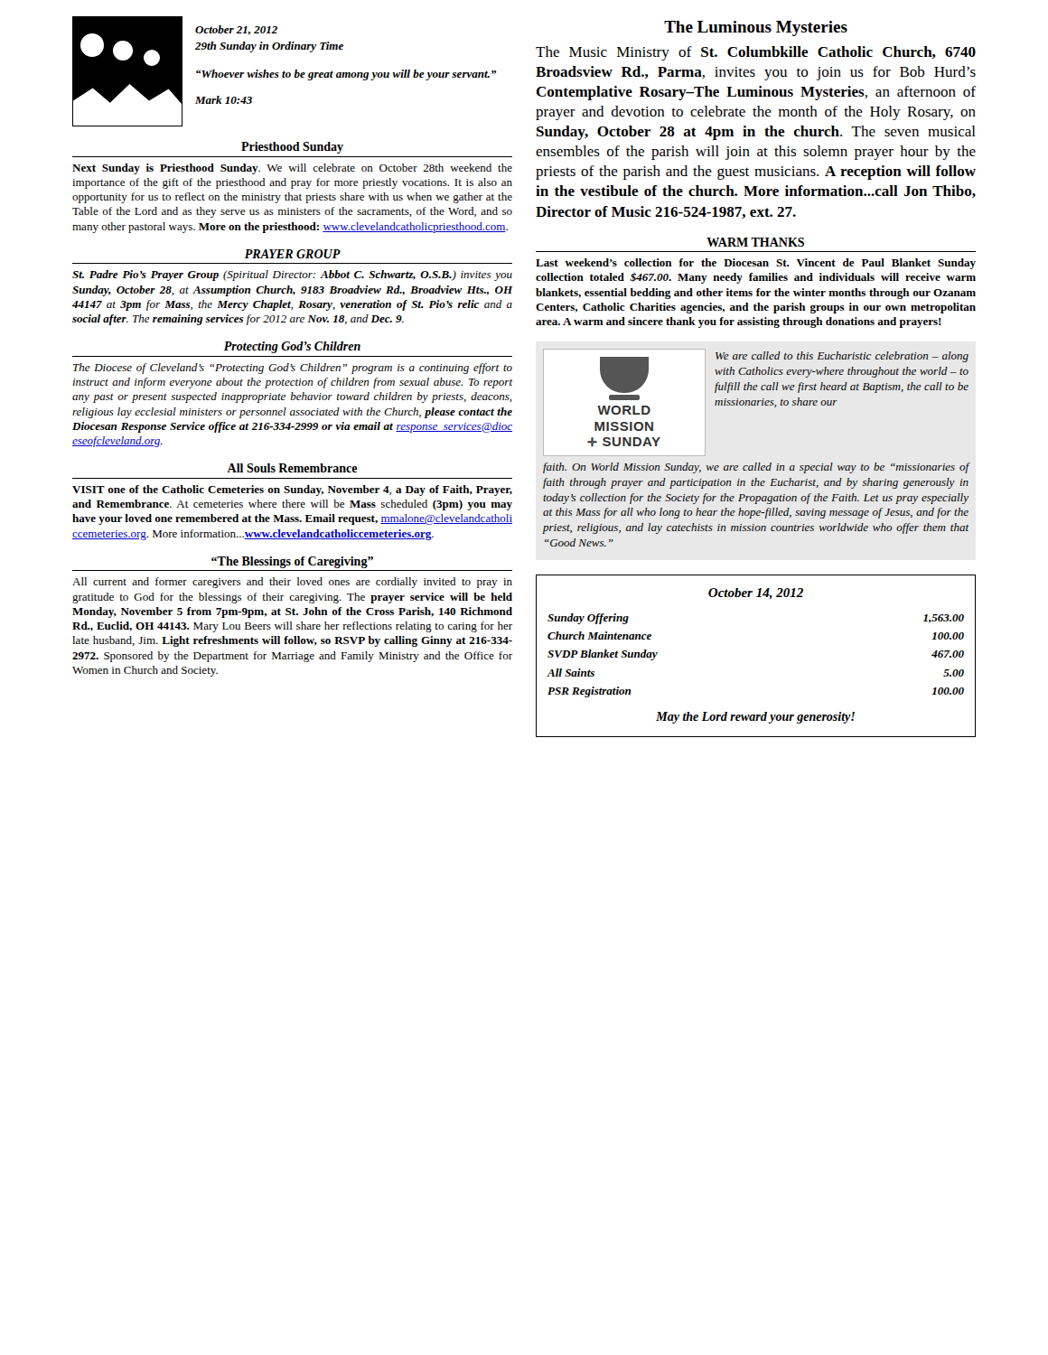October 21, 2012
29th Sunday in Ordinary Time
“Whoever wishes to be great among you will be your servant.”
Mark 10:43
Priesthood Sunday
Next Sunday is Priesthood Sunday. We will celebrate on October 28th weekend the importance of the gift of the priesthood and pray for more priestly vocations. It is also an opportunity for us to reflect on the ministry that priests share with us when we gather at the Table of the Lord and as they serve us as ministers of the sacraments, of the Word, and so many other pastoral ways. More on the priesthood: www.clevelandcatholicpriesthood.com.
PRAYER GROUP
St. Padre Pio’s Prayer Group (Spiritual Director: Abbot C. Schwartz, O.S.B.) invites you Sunday, October 28, at Assumption Church, 9183 Broadview Rd., Broadview Hts., OH 44147 at 3pm for Mass, the Mercy Chaplet, Rosary, veneration of St. Pio’s relic and a social after. The remaining services for 2012 are Nov. 18, and Dec. 9.
Protecting God’s Children
The Diocese of Cleveland’s “Protecting God’s Children” program is a continuing effort to instruct and inform everyone about the protection of children from sexual abuse. To report any past or present suspected inappropriate behavior toward children by priests, deacons, religious lay ecclesial ministers or personnel associated with the Church, please contact the Diocesan Response Service office at 216-334-2999 or via email at response_services@dioceseofcleveland.org.
All Souls Remembrance
VISIT one of the Catholic Cemeteries on Sunday, November 4, a Day of Faith, Prayer, and Remembrance. At cemeteries where there will be Mass scheduled (3pm) you may have your loved one remembered at the Mass. Email request, mmalone@clevelandcatholiccemeteries.org. More information...www.clevelandcatholiccemeteries.org.
“The Blessings of Caregiving”
All current and former caregivers and their loved ones are cordially invited to pray in gratitude to God for the blessings of their caregiving. The prayer service will be held Monday, November 5 from 7pm-9pm, at St. John of the Cross Parish, 140 Richmond Rd., Euclid, OH 44143. Mary Lou Beers will share her reflections relating to caring for her late husband, Jim. Light refreshments will follow, so RSVP by calling Ginny at 216-334-2972. Sponsored by the Department for Marriage and Family Ministry and the Office for Women in Church and Society.
The Luminous Mysteries
The Music Ministry of St. Columbkille Catholic Church, 6740 Broadsview Rd., Parma, invites you to join us for Bob Hurd’s Contemplative Rosary–The Luminous Mysteries, an afternoon of prayer and devotion to celebrate the month of the Holy Rosary, on Sunday, October 28 at 4pm in the church. The seven musical ensembles of the parish will join at this solemn prayer hour by the priests of the parish and the guest musicians. A reception will follow in the vestibule of the church. More information...call Jon Thibo, Director of Music 216-524-1987, ext. 27.
WARM THANKS
Last weekend’s collection for the Diocesan St. Vincent de Paul Blanket Sunday collection totaled $467.00. Many needy families and individuals will receive warm blankets, essential bedding and other items for the winter months through our Ozanam Centers, Catholic Charities agencies, and the parish groups in our own metropolitan area. A warm and sincere thank you for assisting through donations and prayers!
WORLD
MISSION
✛ SUNDAY
We are called to this Eucharistic celebration – along with Catholics every-where throughout the world – to fulfill the call we first heard at Baptism, the call to be missionaries, to share our
faith. On World Mission Sunday, we are called in a special way to be “missionaries of faith through prayer and participation in the Eucharist, and by sharing generously in today’s collection for the Society for the Propagation of the Faith. Let us pray especially at this Mass for all who long to hear the hope-filled, saving message of Jesus, and for the priest, religious, and lay catechists in mission countries worldwide who offer them that “Good News.”
October 14, 2012
| Sunday Offering | 1,563.00 |
| Church Maintenance | 100.00 |
| SVDP Blanket Sunday | 467.00 |
| All Saints | 5.00 |
| PSR Registration | 100.00 |
May the Lord reward your generosity!